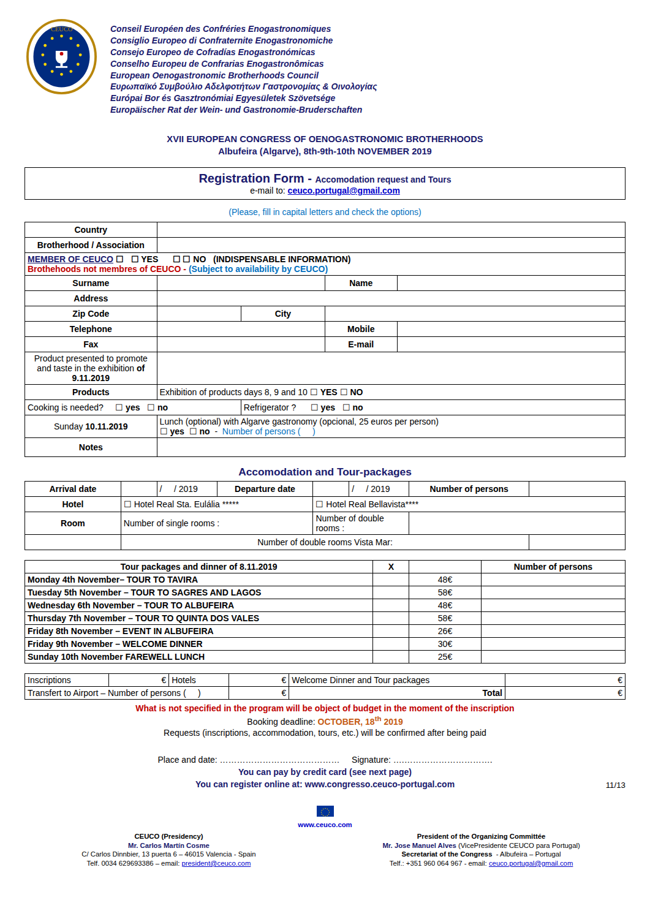Conseil Européen des Confréries Enogastronomiques
Consiglio Europeo di Confraternite Enogastronomiche
Consejo Europeo de Cofradías Enogastronómicas
Conselho Europeu de Confrarias Enogastronômicas
European Oenogastronomic Brotherhoods Council
Ευρωπαϊκό Συμβούλιο Αδελφοτήτων Γαστρονομίας & Οινολογίας
Európai Bor és Gasztronómiai Egyesületek Szövetsége
Europäischer Rat der Wein- und Gastronomie-Bruderschaften
XVII EUROPEAN CONGRESS OF OENOGASTRONOMIC BROTHERHOODS
Albufeira (Algarve), 8th-9th-10th NOVEMBER 2019
Registration Form - Accomodation request and Tours
e-mail to: ceuco.portugal@gmail.com
(Please, fill in capital letters and check the options)
| Country | |
| Brotherhood / Association | |
| MEMBER OF CEUCO ☐ ☐ YES ☐ ☐ NO (INDISPENSABLE INFORMATION) Brothehoods not membres of CEUCO - (Subject to availability by CEUCO) |
| Surname | | Name | |
| Address | |
| Zip Code | | City | |
| Telephone | | Mobile | |
| Fax | | E-mail | |
| Product presented to promote and taste in the exhibition of 9.11.2019 | |
| Products | Exhibition of products days 8, 9 and 10 ☐ YES ☐ NO |
| Cooking is needed? ☐ yes ☐ no | Refrigerator ? ☐ yes ☐ no |
| Sunday 10.11.2019 | Lunch (optional) with Algarve gastronomy (opcional, 25 euros per person) ☐ yes ☐ no - Number of persons ( ) |
| Notes | |
Accomodation and Tour-packages
| Arrival date | | / / 2019 | Departure date | | / / 2019 | Number of persons | |
| Hotel | ☐ Hotel Real Sta. Eulália ***** | ☐ Hotel Real Bellavista**** |
| Room | Number of single rooms : | Number of double rooms : | |
| | Number of double rooms Vista Mar: | |
| Tour packages and dinner of 8.11.2019 | X | | Number of persons |
| --- | --- | --- | --- |
| Monday 4th November– TOUR TO TAVIRA | | 48€ | |
| Tuesday 5th November – TOUR TO SAGRES AND LAGOS | | 58€ | |
| Wednesday 6th November – TOUR TO ALBUFEIRA | | 48€ | |
| Thursday 7th November – TOUR TO QUINTA DOS VALES | | 58€ | |
| Friday 8th November – EVENT IN ALBUFEIRA | | 26€ | |
| Friday 9th November – WELCOME DINNER | | 30€ | |
| Sunday 10th November FAREWELL LUNCH | | 25€ | |
| Inscriptions | € | Hotels | € | Welcome Dinner and Tour packages | € |
| Transfert to Airport – Number of persons ( ) | € | Total | € |
What is not specified in the program will be object of budget in the moment of the inscription
Booking deadline: OCTOBER, 18th 2019
Requests (inscriptions, accommodation, tours, etc.) will be confirmed after being paid
Place and date: …………………………………… Signature: ….………………………….
You can pay by credit card (see next page)
You can register online at: www.congresso.ceuco-portugal.com
11/13
www.ceuco.com
CEUCO (Presidency)
Mr. Carlos Martín Cosme
C/ Carlos Dinnbier, 13 puerta 6 – 46015 Valencia - Spain
Telf. 0034 629693386 – email: president@ceuco.com
President of the Organizing Committée
Mr. Jose Manuel Alves (VicePresidente CEUCO para Portugal)
Secretariat of the Congress - Albufeira – Portugal
Telf.: +351 960 064 967 - email: ceuco.portugal@gmail.com